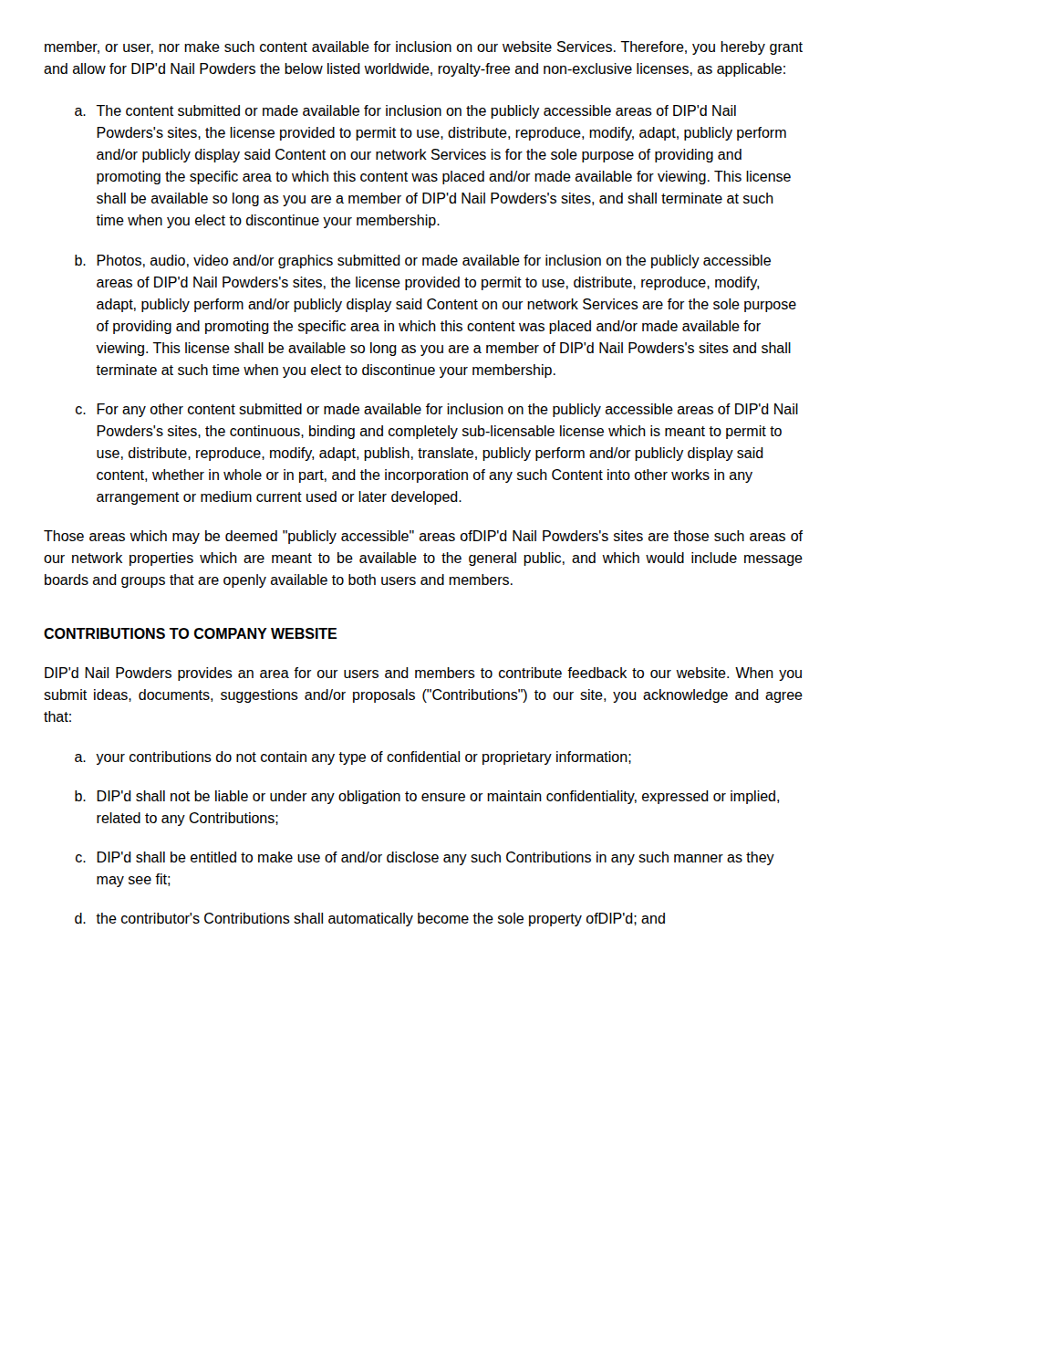member, or user, nor make such content available for inclusion on our website Services. Therefore, you hereby grant and allow for DIP'd Nail Powders the below listed worldwide, royalty-free and non-exclusive licenses, as applicable:
The content submitted or made available for inclusion on the publicly accessible areas of DIP'd Nail Powders's sites, the license provided to permit to use, distribute, reproduce, modify, adapt, publicly perform and/or publicly display said Content on our network Services is for the sole purpose of providing and promoting the specific area to which this content was placed and/or made available for viewing. This license shall be available so long as you are a member of DIP'd Nail Powders's sites, and shall terminate at such time when you elect to discontinue your membership.
Photos, audio, video and/or graphics submitted or made available for inclusion on the publicly accessible areas of DIP'd Nail Powders's sites, the license provided to permit to use, distribute, reproduce, modify, adapt, publicly perform and/or publicly display said Content on our network Services are for the sole purpose of providing and promoting the specific area in which this content was placed and/or made available for viewing. This license shall be available so long as you are a member of DIP'd Nail Powders's sites and shall terminate at such time when you elect to discontinue your membership.
For any other content submitted or made available for inclusion on the publicly accessible areas of DIP'd Nail Powders's sites, the continuous, binding and completely sub-licensable license which is meant to permit to use, distribute, reproduce, modify, adapt, publish, translate, publicly perform and/or publicly display said content, whether in whole or in part, and the incorporation of any such Content into other works in any arrangement or medium current used or later developed.
Those areas which may be deemed "publicly accessible" areas ofDIP'd Nail Powders's sites are those such areas of our network properties which are meant to be available to the general public, and which would include message boards and groups that are openly available to both users and members.
CONTRIBUTIONS TO COMPANY WEBSITE
DIP'd Nail Powders provides an area for our users and members to contribute feedback to our website. When you submit ideas, documents, suggestions and/or proposals ("Contributions") to our site, you acknowledge and agree that:
your contributions do not contain any type of confidential or proprietary information;
DIP'd shall not be liable or under any obligation to ensure or maintain confidentiality, expressed or implied, related to any Contributions;
DIP'd shall be entitled to make use of and/or disclose any such Contributions in any such manner as they may see fit;
the contributor's Contributions shall automatically become the sole property ofDIP'd; and